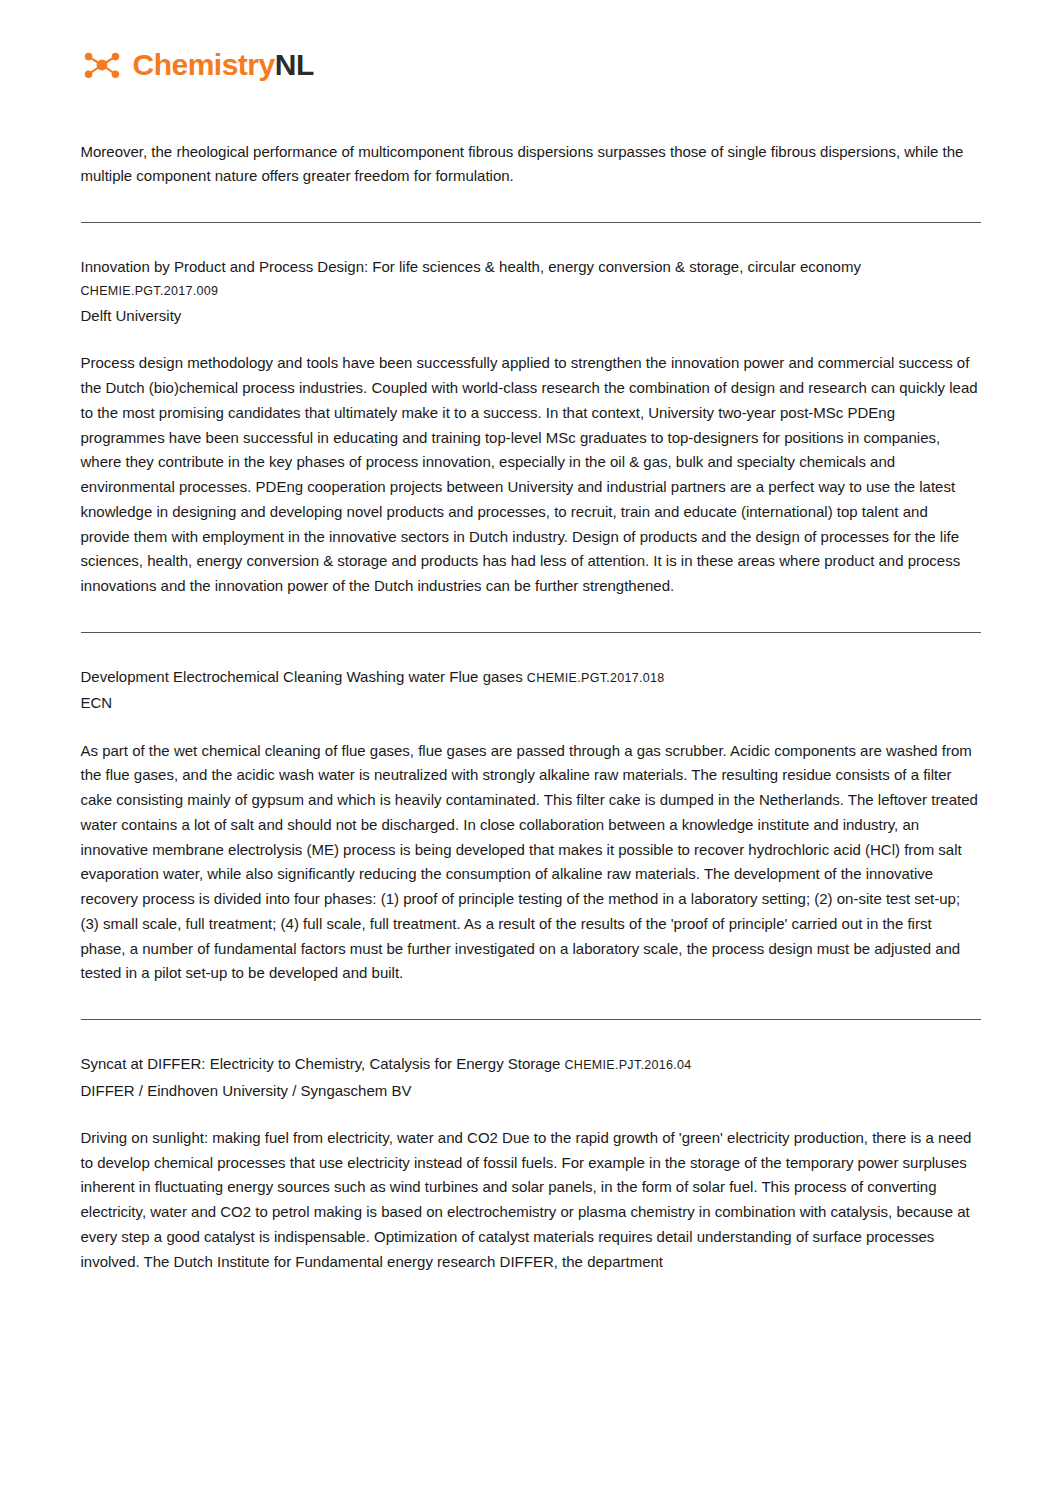Chemistry NL
Moreover, the rheological performance of multicomponent fibrous dispersions surpasses those of single fibrous dispersions, while the multiple component nature offers greater freedom for formulation.
Innovation by Product and Process Design: For life sciences & health, energy conversion & storage, circular economy CHEMIE.PGT.2017.009
Delft University
Process design methodology and tools have been successfully applied to strengthen the innovation power and commercial success of the Dutch (bio)chemical process industries. Coupled with world-class research the combination of design and research can quickly lead to the most promising candidates that ultimately make it to a success. In that context, University two-year post-MSc PDEng programmes have been successful in educating and training top-level MSc graduates to top-designers for positions in companies, where they contribute in the key phases of process innovation, especially in the oil & gas, bulk and specialty chemicals and environmental processes. PDEng cooperation projects between University and industrial partners are a perfect way to use the latest knowledge in designing and developing novel products and processes, to recruit, train and educate (international) top talent and provide them with employment in the innovative sectors in Dutch industry. Design of products and the design of processes for the life sciences, health, energy conversion & storage and products has had less of attention. It is in these areas where product and process innovations and the innovation power of the Dutch industries can be further strengthened.
Development Electrochemical Cleaning Washing water Flue gases CHEMIE.PGT.2017.018
ECN
As part of the wet chemical cleaning of flue gases, flue gases are passed through a gas scrubber. Acidic components are washed from the flue gases, and the acidic wash water is neutralized with strongly alkaline raw materials. The resulting residue consists of a filter cake consisting mainly of gypsum and which is heavily contaminated. This filter cake is dumped in the Netherlands. The leftover treated water contains a lot of salt and should not be discharged. In close collaboration between a knowledge institute and industry, an innovative membrane electrolysis (ME) process is being developed that makes it possible to recover hydrochloric acid (HCl) from salt evaporation water, while also significantly reducing the consumption of alkaline raw materials. The development of the innovative recovery process is divided into four phases: (1) proof of principle testing of the method in a laboratory setting; (2) on-site test set-up; (3) small scale, full treatment; (4) full scale, full treatment. As a result of the results of the 'proof of principle' carried out in the first phase, a number of fundamental factors must be further investigated on a laboratory scale, the process design must be adjusted and tested in a pilot set-up to be developed and built.
Syncat at DIFFER: Electricity to Chemistry, Catalysis for Energy Storage CHEMIE.PJT.2016.04
DIFFER / Eindhoven University / Syngaschem BV
Driving on sunlight: making fuel from electricity, water and CO2 Due to the rapid growth of 'green' electricity production, there is a need to develop chemical processes that use electricity instead of fossil fuels. For example in the storage of the temporary power surpluses inherent in fluctuating energy sources such as wind turbines and solar panels, in the form of solar fuel. This process of converting electricity, water and CO2 to petrol making is based on electrochemistry or plasma chemistry in combination with catalysis, because at every step a good catalyst is indispensable. Optimization of catalyst materials requires detail understanding of surface processes involved. The Dutch Institute for Fundamental energy research DIFFER, the department